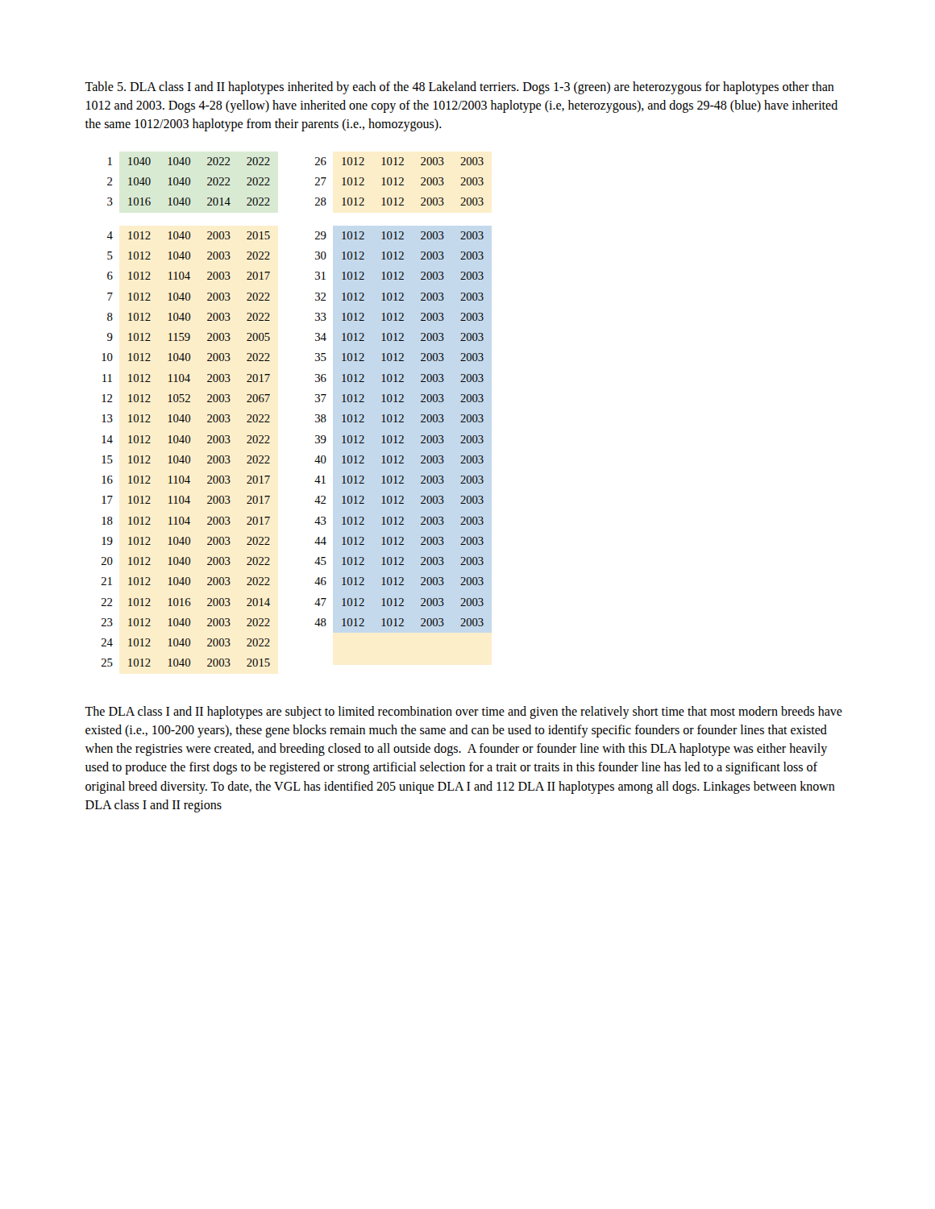Table 5. DLA class I and II haplotypes inherited by each of the 48 Lakeland terriers. Dogs 1-3 (green) are heterozygous for haplotypes other than 1012 and 2003. Dogs 4-28 (yellow) have inherited one copy of the 1012/2003 haplotype (i.e, heterozygous), and dogs 29-48 (blue) have inherited the same 1012/2003 haplotype from their parents (i.e., homozygous).
| 1 | 1040 | 1040 | 2022 | 2022 |
| 2 | 1040 | 1040 | 2022 | 2022 |
| 3 | 1016 | 1040 | 2014 | 2022 |
| 4 | 1012 | 1040 | 2003 | 2015 |
| 5 | 1012 | 1040 | 2003 | 2022 |
| 6 | 1012 | 1104 | 2003 | 2017 |
| 7 | 1012 | 1040 | 2003 | 2022 |
| 8 | 1012 | 1040 | 2003 | 2022 |
| 9 | 1012 | 1159 | 2003 | 2005 |
| 10 | 1012 | 1040 | 2003 | 2022 |
| 11 | 1012 | 1104 | 2003 | 2017 |
| 12 | 1012 | 1052 | 2003 | 2067 |
| 13 | 1012 | 1040 | 2003 | 2022 |
| 14 | 1012 | 1040 | 2003 | 2022 |
| 15 | 1012 | 1040 | 2003 | 2022 |
| 16 | 1012 | 1104 | 2003 | 2017 |
| 17 | 1012 | 1104 | 2003 | 2017 |
| 18 | 1012 | 1104 | 2003 | 2017 |
| 19 | 1012 | 1040 | 2003 | 2022 |
| 20 | 1012 | 1040 | 2003 | 2022 |
| 21 | 1012 | 1040 | 2003 | 2022 |
| 22 | 1012 | 1016 | 2003 | 2014 |
| 23 | 1012 | 1040 | 2003 | 2022 |
| 24 | 1012 | 1040 | 2003 | 2022 |
| 25 | 1012 | 1040 | 2003 | 2015 |
| 26 | 1012 | 1012 | 2003 | 2003 |
| 27 | 1012 | 1012 | 2003 | 2003 |
| 28 | 1012 | 1012 | 2003 | 2003 |
| 29 | 1012 | 1012 | 2003 | 2003 |
| 30 | 1012 | 1012 | 2003 | 2003 |
| 31 | 1012 | 1012 | 2003 | 2003 |
| 32 | 1012 | 1012 | 2003 | 2003 |
| 33 | 1012 | 1012 | 2003 | 2003 |
| 34 | 1012 | 1012 | 2003 | 2003 |
| 35 | 1012 | 1012 | 2003 | 2003 |
| 36 | 1012 | 1012 | 2003 | 2003 |
| 37 | 1012 | 1012 | 2003 | 2003 |
| 38 | 1012 | 1012 | 2003 | 2003 |
| 39 | 1012 | 1012 | 2003 | 2003 |
| 40 | 1012 | 1012 | 2003 | 2003 |
| 41 | 1012 | 1012 | 2003 | 2003 |
| 42 | 1012 | 1012 | 2003 | 2003 |
| 43 | 1012 | 1012 | 2003 | 2003 |
| 44 | 1012 | 1012 | 2003 | 2003 |
| 45 | 1012 | 1012 | 2003 | 2003 |
| 46 | 1012 | 1012 | 2003 | 2003 |
| 47 | 1012 | 1012 | 2003 | 2003 |
| 48 | 1012 | 1012 | 2003 | 2003 |
The DLA class I and II haplotypes are subject to limited recombination over time and given the relatively short time that most modern breeds have existed (i.e., 100-200 years), these gene blocks remain much the same and can be used to identify specific founders or founder lines that existed when the registries were created, and breeding closed to all outside dogs. A founder or founder line with this DLA haplotype was either heavily used to produce the first dogs to be registered or strong artificial selection for a trait or traits in this founder line has led to a significant loss of original breed diversity. To date, the VGL has identified 205 unique DLA I and 112 DLA II haplotypes among all dogs. Linkages between known DLA class I and II regions